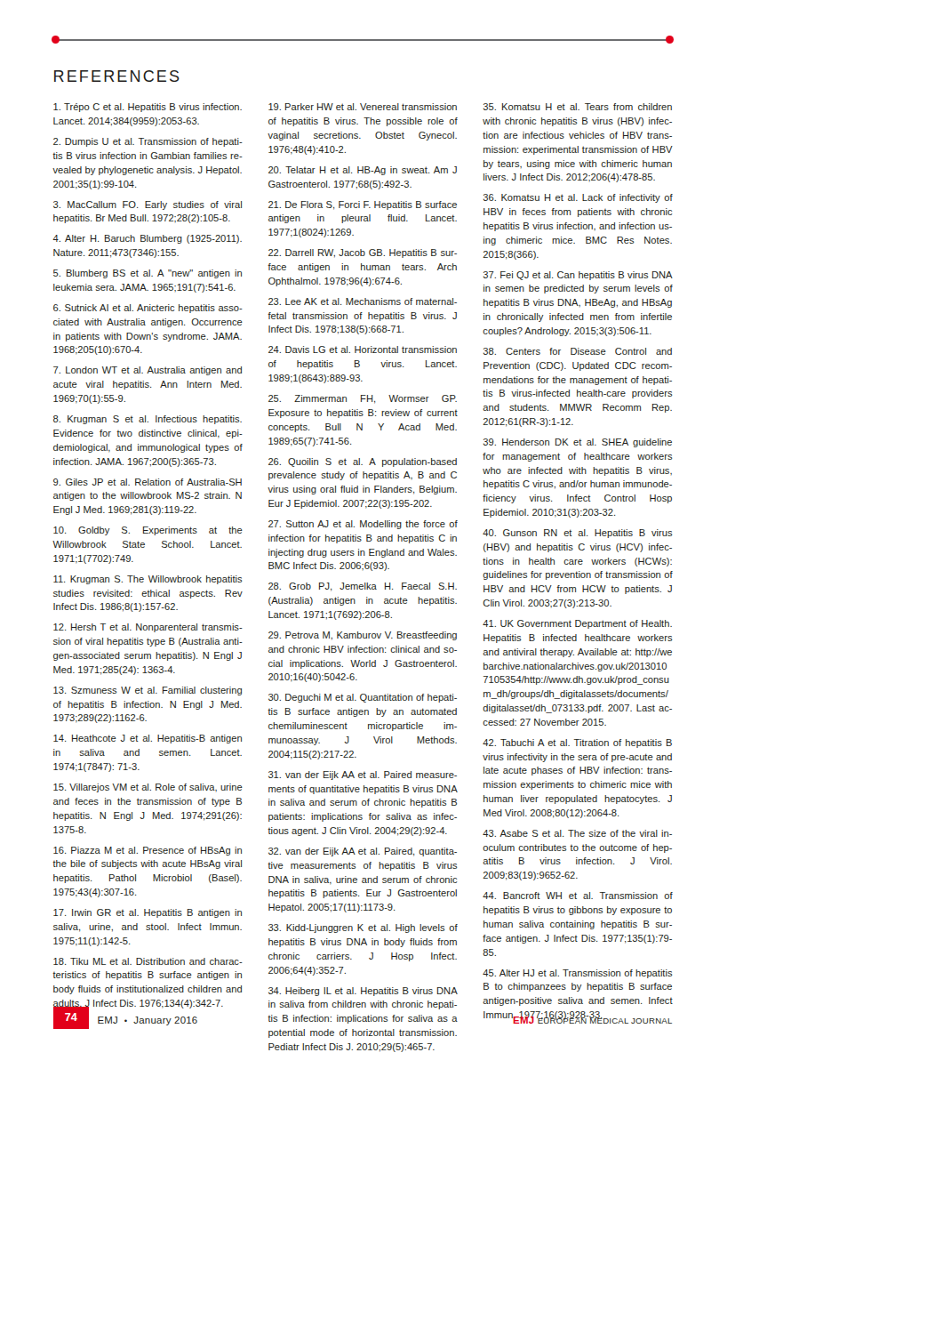References
1. Trépo C et al. Hepatitis B virus infection. Lancet. 2014;384(9959):2053-63.
2. Dumpis U et al. Transmission of hepatitis B virus infection in Gambian families revealed by phylogenetic analysis. J Hepatol. 2001;35(1):99-104.
3. MacCallum FO. Early studies of viral hepatitis. Br Med Bull. 1972;28(2):105-8.
4. Alter H. Baruch Blumberg (1925-2011). Nature. 2011;473(7346):155.
5. Blumberg BS et al. A "new" antigen in leukemia sera. JAMA. 1965;191(7):541-6.
6. Sutnick AI et al. Anicteric hepatitis associated with Australia antigen. Occurrence in patients with Down's syndrome. JAMA. 1968;205(10):670-4.
7. London WT et al. Australia antigen and acute viral hepatitis. Ann Intern Med. 1969;70(1):55-9.
8. Krugman S et al. Infectious hepatitis. Evidence for two distinctive clinical, epidemiological, and immunological types of infection. JAMA. 1967;200(5):365-73.
9. Giles JP et al. Relation of Australia-SH antigen to the willowbrook MS-2 strain. N Engl J Med. 1969;281(3):119-22.
10. Goldby S. Experiments at the Willowbrook State School. Lancet. 1971;1(7702):749.
11. Krugman S. The Willowbrook hepatitis studies revisited: ethical aspects. Rev Infect Dis. 1986;8(1):157-62.
12. Hersh T et al. Nonparenteral transmission of viral hepatitis type B (Australia antigen-associated serum hepatitis). N Engl J Med. 1971;285(24): 1363-4.
13. Szmuness W et al. Familial clustering of hepatitis B infection. N Engl J Med. 1973;289(22):1162-6.
14. Heathcote J et al. Hepatitis-B antigen in saliva and semen. Lancet. 1974;1(7847): 71-3.
15. Villarejos VM et al. Role of saliva, urine and feces in the transmission of type B hepatitis. N Engl J Med. 1974;291(26): 1375-8.
16. Piazza M et al. Presence of HBsAg in the bile of subjects with acute HBsAg viral hepatitis. Pathol Microbiol (Basel). 1975;43(4):307-16.
17. Irwin GR et al. Hepatitis B antigen in saliva, urine, and stool. Infect Immun. 1975;11(1):142-5.
18. Tiku ML et al. Distribution and characteristics of hepatitis B surface antigen in body fluids of institutionalized children and adults. J Infect Dis. 1976;134(4):342-7.
19. Parker HW et al. Venereal transmission of hepatitis B virus. The possible role of vaginal secretions. Obstet Gynecol. 1976;48(4):410-2.
20. Telatar H et al. HB-Ag in sweat. Am J Gastroenterol. 1977;68(5):492-3.
21. De Flora S, Forci F. Hepatitis B surface antigen in pleural fluid. Lancet. 1977;1(8024):1269.
22. Darrell RW, Jacob GB. Hepatitis B surface antigen in human tears. Arch Ophthalmol. 1978;96(4):674-6.
23. Lee AK et al. Mechanisms of maternal-fetal transmission of hepatitis B virus. J Infect Dis. 1978;138(5):668-71.
24. Davis LG et al. Horizontal transmission of hepatitis B virus. Lancet. 1989;1(8643):889-93.
25. Zimmerman FH, Wormser GP. Exposure to hepatitis B: review of current concepts. Bull N Y Acad Med. 1989;65(7):741-56.
26. Quoilin S et al. A population-based prevalence study of hepatitis A, B and C virus using oral fluid in Flanders, Belgium. Eur J Epidemiol. 2007;22(3):195-202.
27. Sutton AJ et al. Modelling the force of infection for hepatitis B and hepatitis C in injecting drug users in England and Wales. BMC Infect Dis. 2006;6(93).
28. Grob PJ, Jemelka H. Faecal S.H. (Australia) antigen in acute hepatitis. Lancet. 1971;1(7692):206-8.
29. Petrova M, Kamburov V. Breastfeeding and chronic HBV infection: clinical and social implications. World J Gastroenterol. 2010;16(40):5042-6.
30. Deguchi M et al. Quantitation of hepatitis B surface antigen by an automated chemiluminescent microparticle immunoassay. J Virol Methods. 2004;115(2):217-22.
31. van der Eijk AA et al. Paired measurements of quantitative hepatitis B virus DNA in saliva and serum of chronic hepatitis B patients: implications for saliva as infectious agent. J Clin Virol. 2004;29(2):92-4.
32. van der Eijk AA et al. Paired, quantitative measurements of hepatitis B virus DNA in saliva, urine and serum of chronic hepatitis B patients. Eur J Gastroenterol Hepatol. 2005;17(11):1173-9.
33. Kidd-Ljunggren K et al. High levels of hepatitis B virus DNA in body fluids from chronic carriers. J Hosp Infect. 2006;64(4):352-7.
34. Heiberg IL et al. Hepatitis B virus DNA in saliva from children with chronic hepatitis B infection: implications for saliva as a potential mode of horizontal transmission. Pediatr Infect Dis J. 2010;29(5):465-7.
35. Komatsu H et al. Tears from children with chronic hepatitis B virus (HBV) infection are infectious vehicles of HBV transmission: experimental transmission of HBV by tears, using mice with chimeric human livers. J Infect Dis. 2012;206(4):478-85.
36. Komatsu H et al. Lack of infectivity of HBV in feces from patients with chronic hepatitis B virus infection, and infection using chimeric mice. BMC Res Notes. 2015;8(366).
37. Fei QJ et al. Can hepatitis B virus DNA in semen be predicted by serum levels of hepatitis B virus DNA, HBeAg, and HBsAg in chronically infected men from infertile couples? Andrology. 2015;3(3):506-11.
38. Centers for Disease Control and Prevention (CDC). Updated CDC recommendations for the management of hepatitis B virus-infected health-care providers and students. MMWR Recomm Rep. 2012;61(RR-3):1-12.
39. Henderson DK et al. SHEA guideline for management of healthcare workers who are infected with hepatitis B virus, hepatitis C virus, and/or human immunodeficiency virus. Infect Control Hosp Epidemiol. 2010;31(3):203-32.
40. Gunson RN et al. Hepatitis B virus (HBV) and hepatitis C virus (HCV) infections in health care workers (HCWs): guidelines for prevention of transmission of HBV and HCV from HCW to patients. J Clin Virol. 2003;27(3):213-30.
41. UK Government Department of Health. Hepatitis B infected healthcare workers and antiviral therapy. Available at: http://webarchive.nationalarchives.gov.uk/20130107105354/http://www.dh.gov.uk/prod_consum_dh/groups/dh_digitalassets/documents/digitalasset/dh_073133.pdf. 2007. Last accessed: 27 November 2015.
42. Tabuchi A et al. Titration of hepatitis B virus infectivity in the sera of pre-acute and late acute phases of HBV infection: transmission experiments to chimeric mice with human liver repopulated hepatocytes. J Med Virol. 2008;80(12):2064-8.
43. Asabe S et al. The size of the viral inoculum contributes to the outcome of hepatitis B virus infection. J Virol. 2009;83(19):9652-62.
44. Bancroft WH et al. Transmission of hepatitis B virus to gibbons by exposure to human saliva containing hepatitis B surface antigen. J Infect Dis. 1977;135(1):79-85.
45. Alter HJ et al. Transmission of hepatitis B to chimpanzees by hepatitis B surface antigen-positive saliva and semen. Infect Immun. 1977;16(3):928-33.
74
EMJ • January 2016
EMJ EUROPEAN MEDICAL JOURNAL